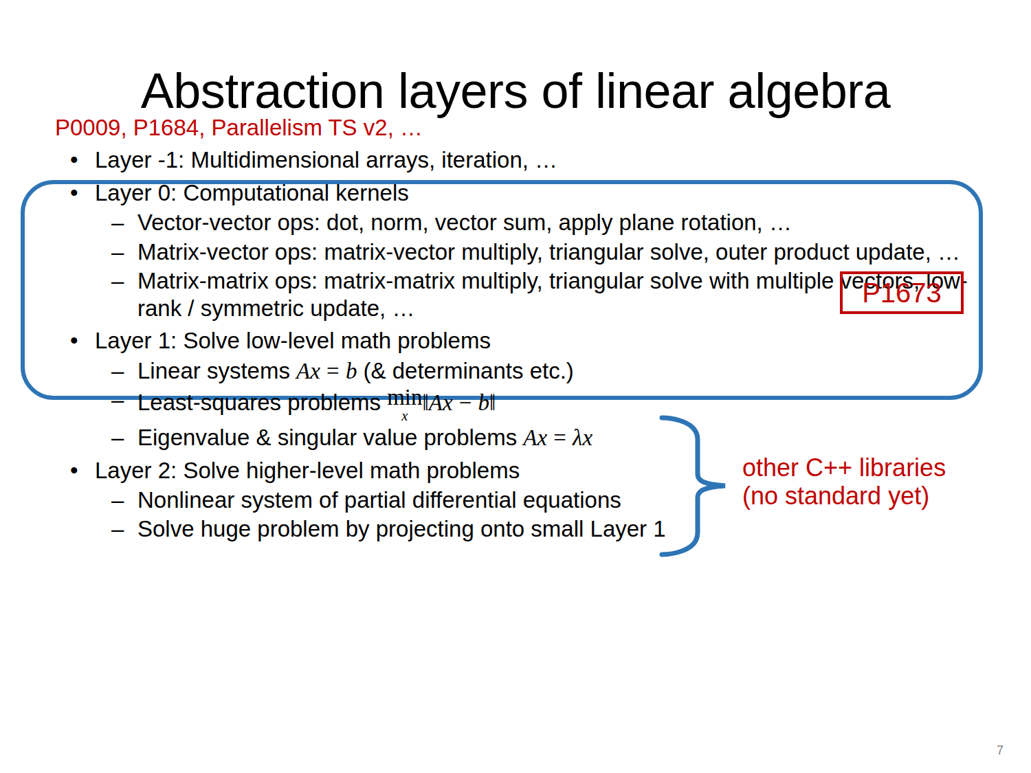Abstraction layers of linear algebra
P0009, P1684, Parallelism TS v2, …
Layer -1: Multidimensional arrays, iteration, …
Layer 0: Computational kernels
Vector-vector ops: dot, norm, vector sum, apply plane rotation, …
Matrix-vector ops: matrix-vector multiply, triangular solve, outer product update, …
Matrix-matrix ops: matrix-matrix multiply, triangular solve with multiple vectors, low-rank / symmetric update, …
Layer 1: Solve low-level math problems
Linear systems Ax = b (& determinants etc.)
Least-squares problems min x‖Ax − b‖
Eigenvalue & singular value problems Ax = λx
Layer 2: Solve higher-level math problems
Nonlinear system of partial differential equations
Solve huge problem by projecting onto small Layer 1
P1673
other C++ libraries
(no standard yet)
7